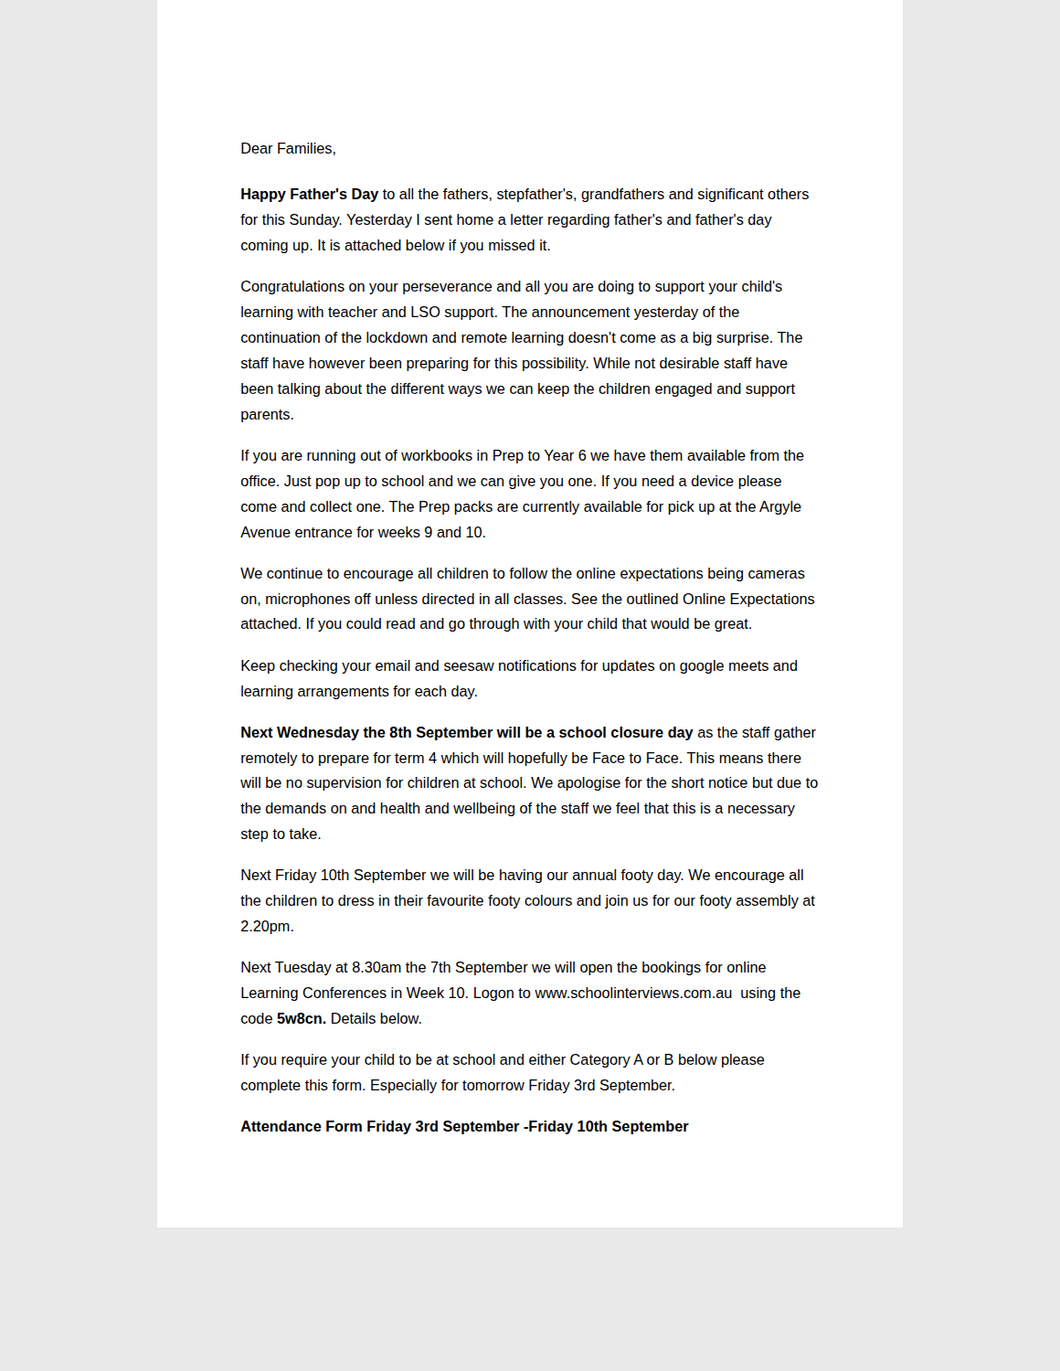Dear Families,
Happy Father's Day to all the fathers, stepfather's, grandfathers and significant others for this Sunday. Yesterday I sent home a letter regarding father's and father's day coming up. It is attached below if you missed it.
Congratulations on your perseverance and all you are doing to support your child's learning with teacher and LSO support. The announcement yesterday of the continuation of the lockdown and remote learning doesn't come as a big surprise. The staff have however been preparing for this possibility. While not desirable staff have been talking about the different ways we can keep the children engaged and support parents.
If you are running out of workbooks in Prep to Year 6 we have them available from the office. Just pop up to school and we can give you one. If you need a device please come and collect one. The Prep packs are currently available for pick up at the Argyle Avenue entrance for weeks 9 and 10.
We continue to encourage all children to follow the online expectations being cameras on, microphones off unless directed in all classes. See the outlined Online Expectations attached. If you could read and go through with your child that would be great.
Keep checking your email and seesaw notifications for updates on google meets and learning arrangements for each day.
Next Wednesday the 8th September will be a school closure day as the staff gather remotely to prepare for term 4 which will hopefully be Face to Face. This means there will be no supervision for children at school. We apologise for the short notice but due to the demands on and health and wellbeing of the staff we feel that this is a necessary step to take.
Next Friday 10th September we will be having our annual footy day. We encourage all the children to dress in their favourite footy colours and join us for our footy assembly at 2.20pm.
Next Tuesday at 8.30am the 7th September we will open the bookings for online Learning Conferences in Week 10. Logon to www.schoolinterviews.com.au using the code 5w8cn. Details below.
If you require your child to be at school and either Category A or B below please complete this form. Especially for tomorrow Friday 3rd September.
Attendance Form Friday 3rd September -Friday 10th September